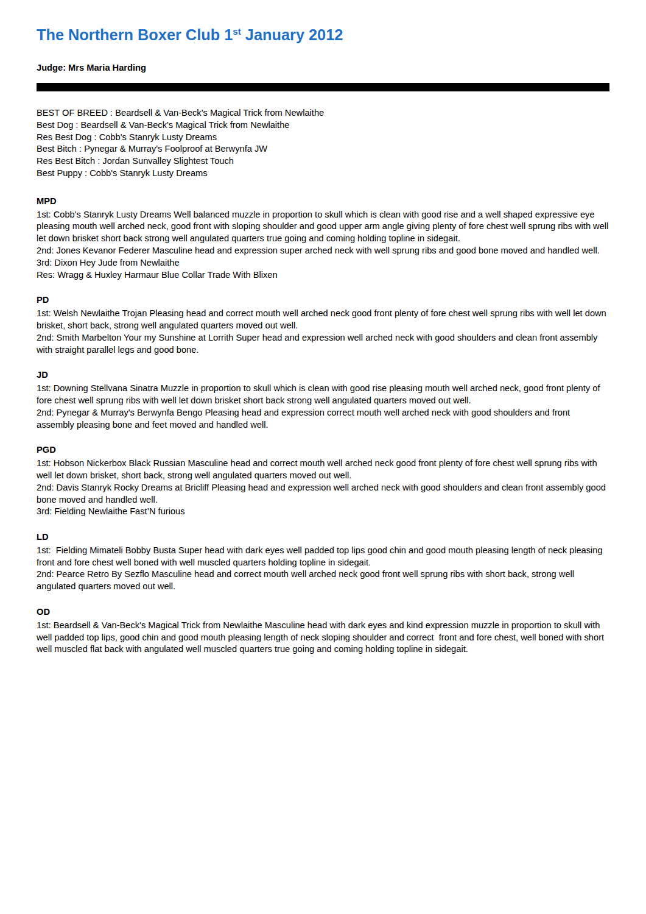The Northern Boxer Club 1st January 2012
Judge: Mrs Maria Harding
BEST OF BREED : Beardsell & Van-Beck's Magical Trick from Newlaithe
Best Dog : Beardsell & Van-Beck's Magical Trick from Newlaithe
Res Best Dog : Cobb's Stanryk Lusty Dreams
Best Bitch : Pynegar & Murray's Foolproof at Berwynfa JW
Res Best Bitch : Jordan Sunvalley Slightest Touch
Best Puppy : Cobb's Stanryk Lusty Dreams
MPD
1st: Cobb's Stanryk Lusty Dreams Well balanced muzzle in proportion to skull which is clean with good rise and a well shaped expressive eye pleasing mouth well arched neck, good front with sloping shoulder and good upper arm angle giving plenty of fore chest well sprung ribs with well let down brisket short back strong well angulated quarters true going and coming holding topline in sidegait.
2nd: Jones Kevanor Federer Masculine head and expression super arched neck with well sprung ribs and good bone moved and handled well.
3rd: Dixon Hey Jude from Newlaithe
Res: Wragg & Huxley Harmaur Blue Collar Trade With Blixen
PD
1st: Welsh Newlaithe Trojan Pleasing head and correct mouth well arched neck good front plenty of fore chest well sprung ribs with well let down brisket, short back, strong well angulated quarters moved out well.
2nd: Smith Marbelton Your my Sunshine at Lorrith Super head and expression well arched neck with good shoulders and clean front assembly with straight parallel legs and good bone.
JD
1st: Downing Stellvana Sinatra Muzzle in proportion to skull which is clean with good rise pleasing mouth well arched neck, good front plenty of fore chest well sprung ribs with well let down brisket short back strong well angulated quarters moved out well.
2nd: Pynegar & Murray's Berwynfa Bengo Pleasing head and expression correct mouth well arched neck with good shoulders and front assembly pleasing bone and feet moved and handled well.
PGD
1st: Hobson Nickerbox Black Russian Masculine head and correct mouth well arched neck good front plenty of fore chest well sprung ribs with well let down brisket, short back, strong well angulated quarters moved out well.
2nd: Davis Stanryk Rocky Dreams at Bricliff Pleasing head and expression well arched neck with good shoulders and clean front assembly good bone moved and handled well.
3rd: Fielding Newlaithe Fast’N furious
LD
1st: Fielding Mimateli Bobby Busta Super head with dark eyes well padded top lips good chin and good mouth pleasing length of neck pleasing front and fore chest well boned with well muscled quarters holding topline in sidegait.
2nd: Pearce Retro By Sezflo Masculine head and correct mouth well arched neck good front well sprung ribs with short back, strong well angulated quarters moved out well.
OD
1st: Beardsell & Van-Beck's Magical Trick from Newlaithe Masculine head with dark eyes and kind expression muzzle in proportion to skull with well padded top lips, good chin and good mouth pleasing length of neck sloping shoulder and correct front and fore chest, well boned with short well muscled flat back with angulated well muscled quarters true going and coming holding topline in sidegait.